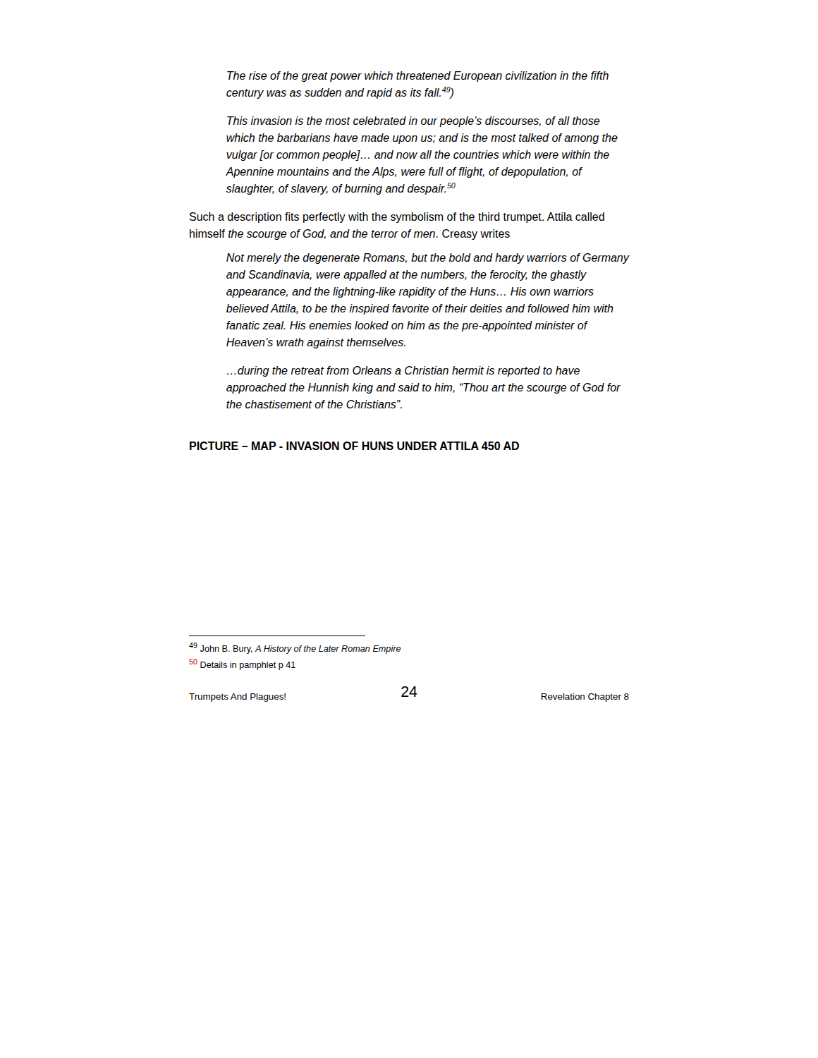The rise of the great power which threatened European civilization in the fifth century was as sudden and rapid as its fall.49)
This invasion is the most celebrated in our people’s discourses, of all those which the barbarians have made upon us; and is the most talked of among the vulgar [or common people]… and now all the countries which were within the Apennine mountains and the Alps, were full of flight, of depopulation, of slaughter, of slavery, of burning and despair.50
Such a description fits perfectly with the symbolism of the third trumpet. Attila called himself the scourge of God, and the terror of men. Creasy writes
Not merely the degenerate Romans, but the bold and hardy warriors of Germany and Scandinavia, were appalled at the numbers, the ferocity, the ghastly appearance, and the lightning-like rapidity of the Huns… His own warriors believed Attila, to be the inspired favorite of their deities and followed him with fanatic zeal. His enemies looked on him as the pre-appointed minister of Heaven’s wrath against themselves.
…during the retreat from Orleans a Christian hermit is reported to have approached the Hunnish king and said to him, “Thou art the scourge of God for the chastisement of the Christians”.
PICTURE – MAP - INVASION OF HUNS UNDER ATTILA 450 AD
49 John B. Bury, A History of the Later Roman Empire
50 Details in pamphlet p 41
Trumpets And Plagues!
24
Revelation Chapter 8